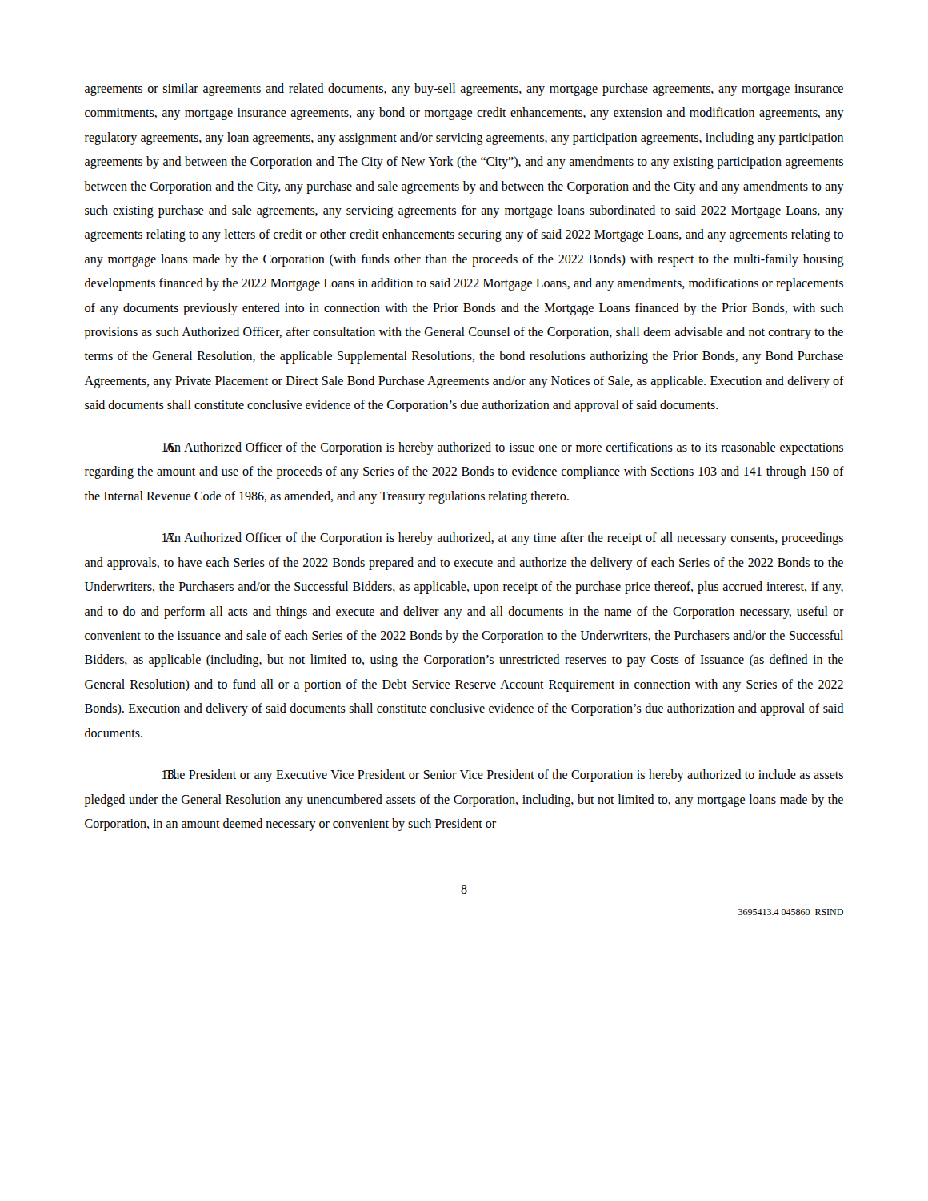agreements or similar agreements and related documents, any buy-sell agreements, any mortgage purchase agreements, any mortgage insurance commitments, any mortgage insurance agreements, any bond or mortgage credit enhancements, any extension and modification agreements, any regulatory agreements, any loan agreements, any assignment and/or servicing agreements, any participation agreements, including any participation agreements by and between the Corporation and The City of New York (the “City”), and any amendments to any existing participation agreements between the Corporation and the City, any purchase and sale agreements by and between the Corporation and the City and any amendments to any such existing purchase and sale agreements, any servicing agreements for any mortgage loans subordinated to said 2022 Mortgage Loans, any agreements relating to any letters of credit or other credit enhancements securing any of said 2022 Mortgage Loans, and any agreements relating to any mortgage loans made by the Corporation (with funds other than the proceeds of the 2022 Bonds) with respect to the multi-family housing developments financed by the 2022 Mortgage Loans in addition to said 2022 Mortgage Loans, and any amendments, modifications or replacements of any documents previously entered into in connection with the Prior Bonds and the Mortgage Loans financed by the Prior Bonds, with such provisions as such Authorized Officer, after consultation with the General Counsel of the Corporation, shall deem advisable and not contrary to the terms of the General Resolution, the applicable Supplemental Resolutions, the bond resolutions authorizing the Prior Bonds, any Bond Purchase Agreements, any Private Placement or Direct Sale Bond Purchase Agreements and/or any Notices of Sale, as applicable. Execution and delivery of said documents shall constitute conclusive evidence of the Corporation’s due authorization and approval of said documents.
16. An Authorized Officer of the Corporation is hereby authorized to issue one or more certifications as to its reasonable expectations regarding the amount and use of the proceeds of any Series of the 2022 Bonds to evidence compliance with Sections 103 and 141 through 150 of the Internal Revenue Code of 1986, as amended, and any Treasury regulations relating thereto.
17. An Authorized Officer of the Corporation is hereby authorized, at any time after the receipt of all necessary consents, proceedings and approvals, to have each Series of the 2022 Bonds prepared and to execute and authorize the delivery of each Series of the 2022 Bonds to the Underwriters, the Purchasers and/or the Successful Bidders, as applicable, upon receipt of the purchase price thereof, plus accrued interest, if any, and to do and perform all acts and things and execute and deliver any and all documents in the name of the Corporation necessary, useful or convenient to the issuance and sale of each Series of the 2022 Bonds by the Corporation to the Underwriters, the Purchasers and/or the Successful Bidders, as applicable (including, but not limited to, using the Corporation’s unrestricted reserves to pay Costs of Issuance (as defined in the General Resolution) and to fund all or a portion of the Debt Service Reserve Account Requirement in connection with any Series of the 2022 Bonds). Execution and delivery of said documents shall constitute conclusive evidence of the Corporation’s due authorization and approval of said documents.
18. The President or any Executive Vice President or Senior Vice President of the Corporation is hereby authorized to include as assets pledged under the General Resolution any unencumbered assets of the Corporation, including, but not limited to, any mortgage loans made by the Corporation, in an amount deemed necessary or convenient by such President or
8
3695413.4 045860 RSIND